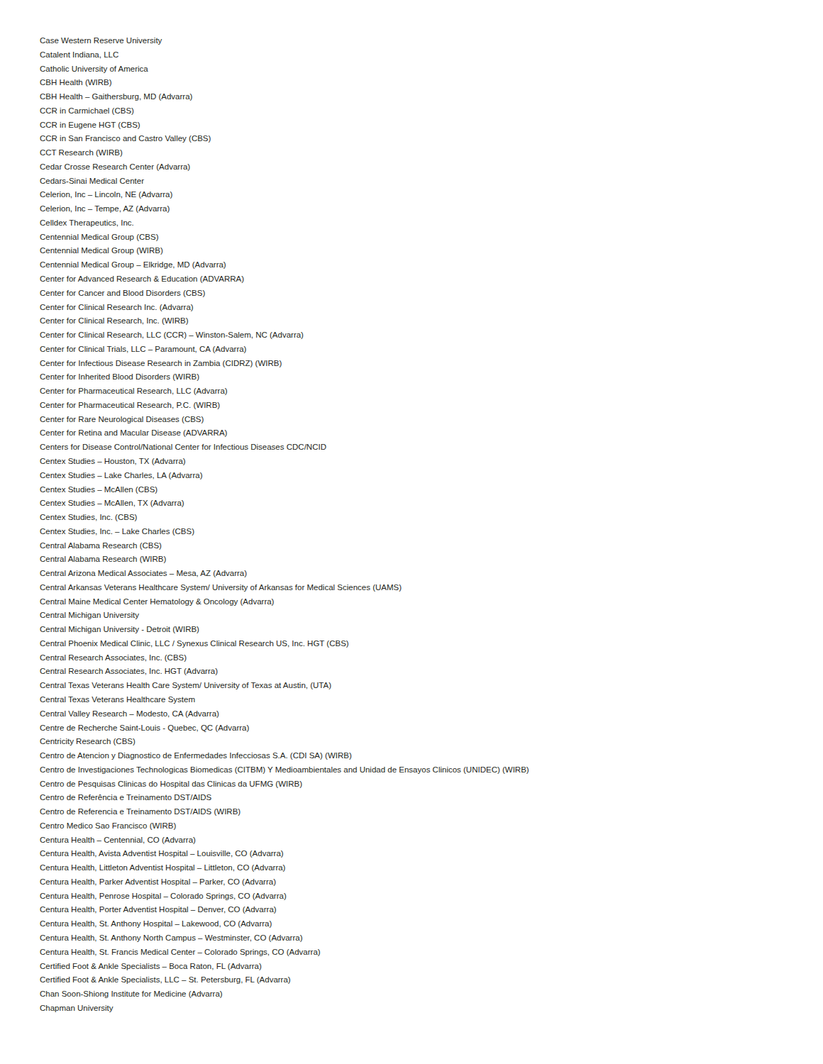Case Western Reserve University
Catalent Indiana, LLC
Catholic University of America
CBH Health (WIRB)
CBH Health – Gaithersburg, MD (Advarra)
CCR in Carmichael (CBS)
CCR in Eugene HGT (CBS)
CCR in San Francisco and Castro Valley (CBS)
CCT Research (WIRB)
Cedar Crosse Research Center (Advarra)
Cedars-Sinai Medical Center
Celerion, Inc – Lincoln, NE (Advarra)
Celerion, Inc – Tempe, AZ (Advarra)
Celldex Therapeutics, Inc.
Centennial Medical Group (CBS)
Centennial Medical Group (WIRB)
Centennial Medical Group – Elkridge, MD (Advarra)
Center for Advanced Research & Education (ADVARRA)
Center for Cancer and Blood Disorders (CBS)
Center for Clinical Research Inc. (Advarra)
Center for Clinical Research, Inc. (WIRB)
Center for Clinical Research, LLC (CCR) – Winston-Salem, NC (Advarra)
Center for Clinical Trials, LLC – Paramount, CA (Advarra)
Center for Infectious Disease Research in Zambia (CIDRZ) (WIRB)
Center for Inherited Blood Disorders (WIRB)
Center for Pharmaceutical Research, LLC (Advarra)
Center for Pharmaceutical Research, P.C. (WIRB)
Center for Rare Neurological Diseases (CBS)
Center for Retina and Macular Disease (ADVARRA)
Centers for Disease Control/National Center for Infectious Diseases CDC/NCID
Centex Studies – Houston, TX (Advarra)
Centex Studies – Lake Charles, LA (Advarra)
Centex Studies – McAllen (CBS)
Centex Studies – McAllen, TX (Advarra)
Centex Studies, Inc. (CBS)
Centex Studies, Inc. – Lake Charles (CBS)
Central Alabama Research (CBS)
Central Alabama Research (WIRB)
Central Arizona Medical Associates – Mesa, AZ (Advarra)
Central Arkansas Veterans Healthcare System/ University of Arkansas for Medical Sciences (UAMS)
Central Maine Medical Center Hematology & Oncology (Advarra)
Central Michigan University
Central Michigan University - Detroit (WIRB)
Central Phoenix Medical Clinic, LLC / Synexus Clinical Research US, Inc. HGT (CBS)
Central Research Associates, Inc. (CBS)
Central Research Associates, Inc. HGT (Advarra)
Central Texas Veterans Health Care System/ University of Texas at Austin, (UTA)
Central Texas Veterans Healthcare System
Central Valley Research – Modesto, CA (Advarra)
Centre de Recherche Saint-Louis - Quebec, QC (Advarra)
Centricity Research (CBS)
Centro de Atencion y Diagnostico de Enfermedades Infecciosas S.A. (CDI SA) (WIRB)
Centro de Investigaciones Technologicas Biomedicas (CITBM) Y Medioambientales and Unidad de Ensayos Clinicos (UNIDEC) (WIRB)
Centro de Pesquisas Clinicas do Hospital das Clinicas da UFMG (WIRB)
Centro de Referência e Treinamento DST/AIDS
Centro de Referencia e Treinamento DST/AIDS (WIRB)
Centro Medico Sao Francisco (WIRB)
Centura Health – Centennial, CO (Advarra)
Centura Health, Avista Adventist Hospital – Louisville, CO (Advarra)
Centura Health, Littleton Adventist Hospital – Littleton, CO (Advarra)
Centura Health, Parker Adventist Hospital – Parker, CO (Advarra)
Centura Health, Penrose Hospital – Colorado Springs, CO (Advarra)
Centura Health, Porter Adventist Hospital – Denver, CO (Advarra)
Centura Health, St. Anthony Hospital – Lakewood, CO (Advarra)
Centura Health, St. Anthony North Campus – Westminster, CO (Advarra)
Centura Health, St. Francis Medical Center – Colorado Springs, CO (Advarra)
Certified Foot & Ankle Specialists – Boca Raton, FL (Advarra)
Certified Foot & Ankle Specialists, LLC – St. Petersburg, FL (Advarra)
Chan Soon-Shiong Institute for Medicine (Advarra)
Chapman University